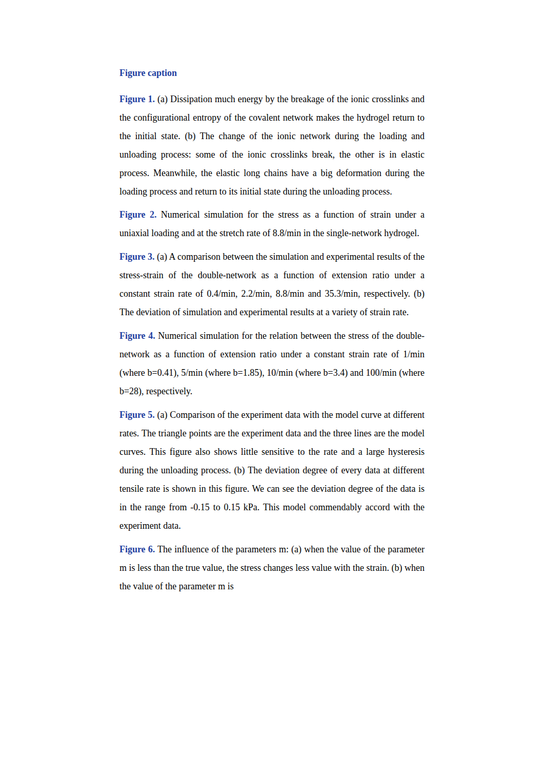Figure caption
Figure 1. (a) Dissipation much energy by the breakage of the ionic crosslinks and the configurational entropy of the covalent network makes the hydrogel return to the initial state. (b) The change of the ionic network during the loading and unloading process: some of the ionic crosslinks break, the other is in elastic process. Meanwhile, the elastic long chains have a big deformation during the loading process and return to its initial state during the unloading process.
Figure 2. Numerical simulation for the stress as a function of strain under a uniaxial loading and at the stretch rate of 8.8/min in the single-network hydrogel.
Figure 3. (a) A comparison between the simulation and experimental results of the stress-strain of the double-network as a function of extension ratio under a constant strain rate of 0.4/min, 2.2/min, 8.8/min and 35.3/min, respectively. (b) The deviation of simulation and experimental results at a variety of strain rate.
Figure 4. Numerical simulation for the relation between the stress of the double-network as a function of extension ratio under a constant strain rate of 1/min (where b=0.41), 5/min (where b=1.85), 10/min (where b=3.4) and 100/min (where b=28), respectively.
Figure 5. (a) Comparison of the experiment data with the model curve at different rates. The triangle points are the experiment data and the three lines are the model curves. This figure also shows little sensitive to the rate and a large hysteresis during the unloading process. (b) The deviation degree of every data at different tensile rate is shown in this figure. We can see the deviation degree of the data is in the range from -0.15 to 0.15 kPa. This model commendably accord with the experiment data.
Figure 6. The influence of the parameters m: (a) when the value of the parameter m is less than the true value, the stress changes less value with the strain. (b) when the value of the parameter m is